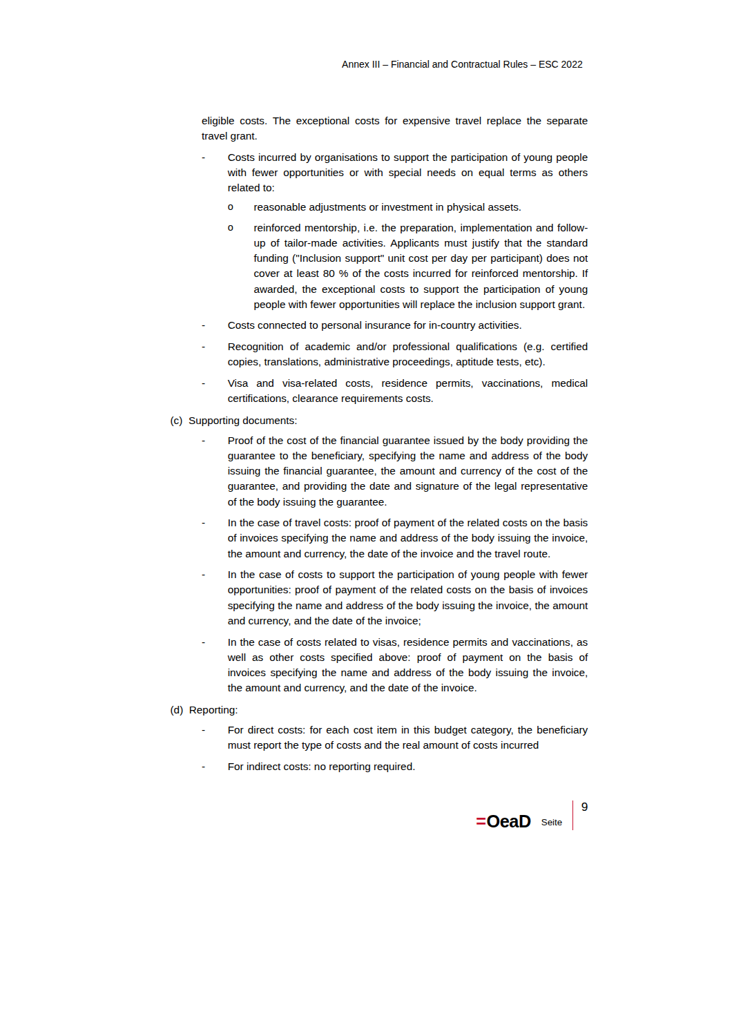Annex III – Financial and Contractual Rules – ESC 2022
eligible costs. The exceptional costs for expensive travel replace the separate travel grant.
Costs incurred by organisations to support the participation of young people with fewer opportunities or with special needs on equal terms as others related to:
reasonable adjustments or investment in physical assets.
reinforced mentorship, i.e. the preparation, implementation and follow-up of tailor-made activities. Applicants must justify that the standard funding ("Inclusion support" unit cost per day per participant) does not cover at least 80 % of the costs incurred for reinforced mentorship. If awarded, the exceptional costs to support the participation of young people with fewer opportunities will replace the inclusion support grant.
Costs connected to personal insurance for in-country activities.
Recognition of academic and/or professional qualifications (e.g. certified copies, translations, administrative proceedings, aptitude tests, etc).
Visa and visa-related costs, residence permits, vaccinations, medical certifications, clearance requirements costs.
(c) Supporting documents:
Proof of the cost of the financial guarantee issued by the body providing the guarantee to the beneficiary, specifying the name and address of the body issuing the financial guarantee, the amount and currency of the cost of the guarantee, and providing the date and signature of the legal representative of the body issuing the guarantee.
In the case of travel costs: proof of payment of the related costs on the basis of invoices specifying the name and address of the body issuing the invoice, the amount and currency, the date of the invoice and the travel route.
In the case of costs to support the participation of young people with fewer opportunities: proof of payment of the related costs on the basis of invoices specifying the name and address of the body issuing the invoice, the amount and currency, and the date of the invoice;
In the case of costs related to visas, residence permits and vaccinations, as well as other costs specified above: proof of payment on the basis of invoices specifying the name and address of the body issuing the invoice, the amount and currency, and the date of the invoice.
(d) Reporting:
For direct costs: for each cost item in this budget category, the beneficiary must report the type of costs and the real amount of costs incurred
For indirect costs: no reporting required.
=OeaD
Seite
9